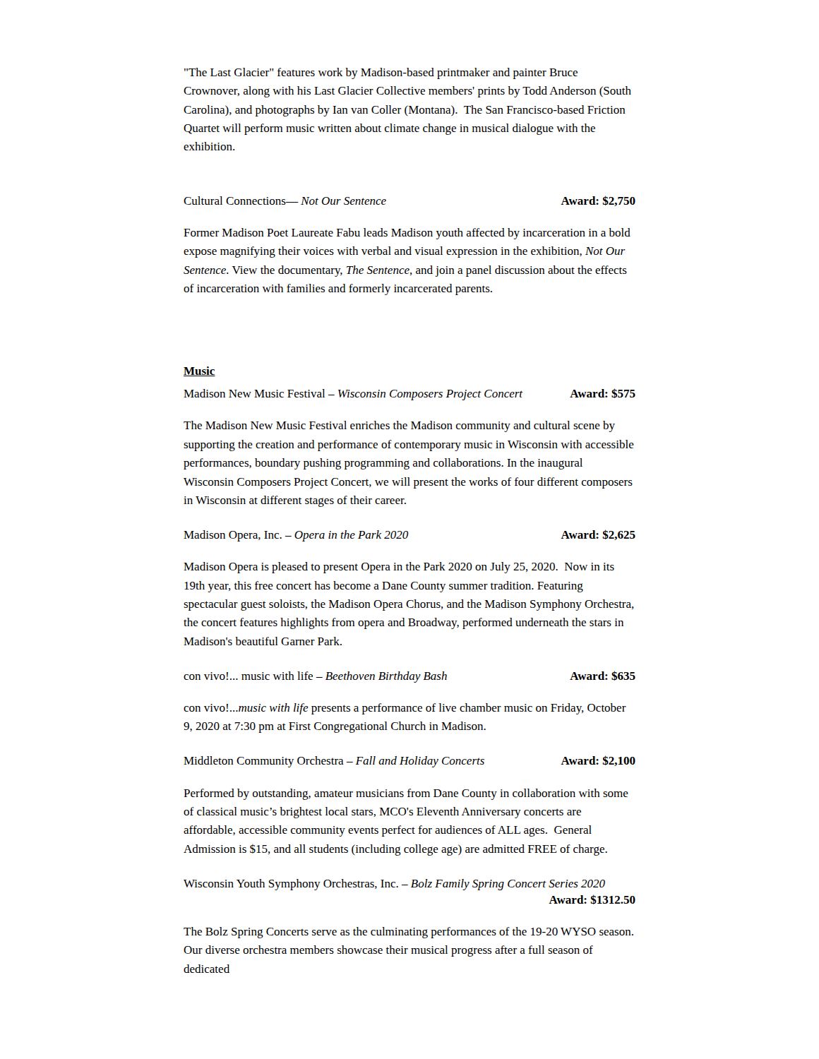"The Last Glacier" features work by Madison-based printmaker and painter Bruce Crownover, along with his Last Glacier Collective members' prints by Todd Anderson (South Carolina), and photographs by Ian van Coller (Montana). The San Francisco-based Friction Quartet will perform music written about climate change in musical dialogue with the exhibition.
Cultural Connections— Not Our Sentence Award: $2,750
Former Madison Poet Laureate Fabu leads Madison youth affected by incarceration in a bold expose magnifying their voices with verbal and visual expression in the exhibition, Not Our Sentence. View the documentary, The Sentence, and join a panel discussion about the effects of incarceration with families and formerly incarcerated parents.
Music
Madison New Music Festival – Wisconsin Composers Project Concert Award: $575
The Madison New Music Festival enriches the Madison community and cultural scene by supporting the creation and performance of contemporary music in Wisconsin with accessible performances, boundary pushing programming and collaborations. In the inaugural Wisconsin Composers Project Concert, we will present the works of four different composers in Wisconsin at different stages of their career.
Madison Opera, Inc. – Opera in the Park 2020 Award: $2,625
Madison Opera is pleased to present Opera in the Park 2020 on July 25, 2020. Now in its 19th year, this free concert has become a Dane County summer tradition. Featuring spectacular guest soloists, the Madison Opera Chorus, and the Madison Symphony Orchestra, the concert features highlights from opera and Broadway, performed underneath the stars in Madison's beautiful Garner Park.
con vivo!... music with life – Beethoven Birthday Bash Award: $635
con vivo!...music with life presents a performance of live chamber music on Friday, October 9, 2020 at 7:30 pm at First Congregational Church in Madison.
Middleton Community Orchestra – Fall and Holiday Concerts Award: $2,100
Performed by outstanding, amateur musicians from Dane County in collaboration with some of classical music’s brightest local stars, MCO's Eleventh Anniversary concerts are affordable, accessible community events perfect for audiences of ALL ages. General Admission is $15, and all students (including college age) are admitted FREE of charge.
Wisconsin Youth Symphony Orchestras, Inc. – Bolz Family Spring Concert Series 2020
Award: $1312.50
The Bolz Spring Concerts serve as the culminating performances of the 19-20 WYSO season. Our diverse orchestra members showcase their musical progress after a full season of dedicated